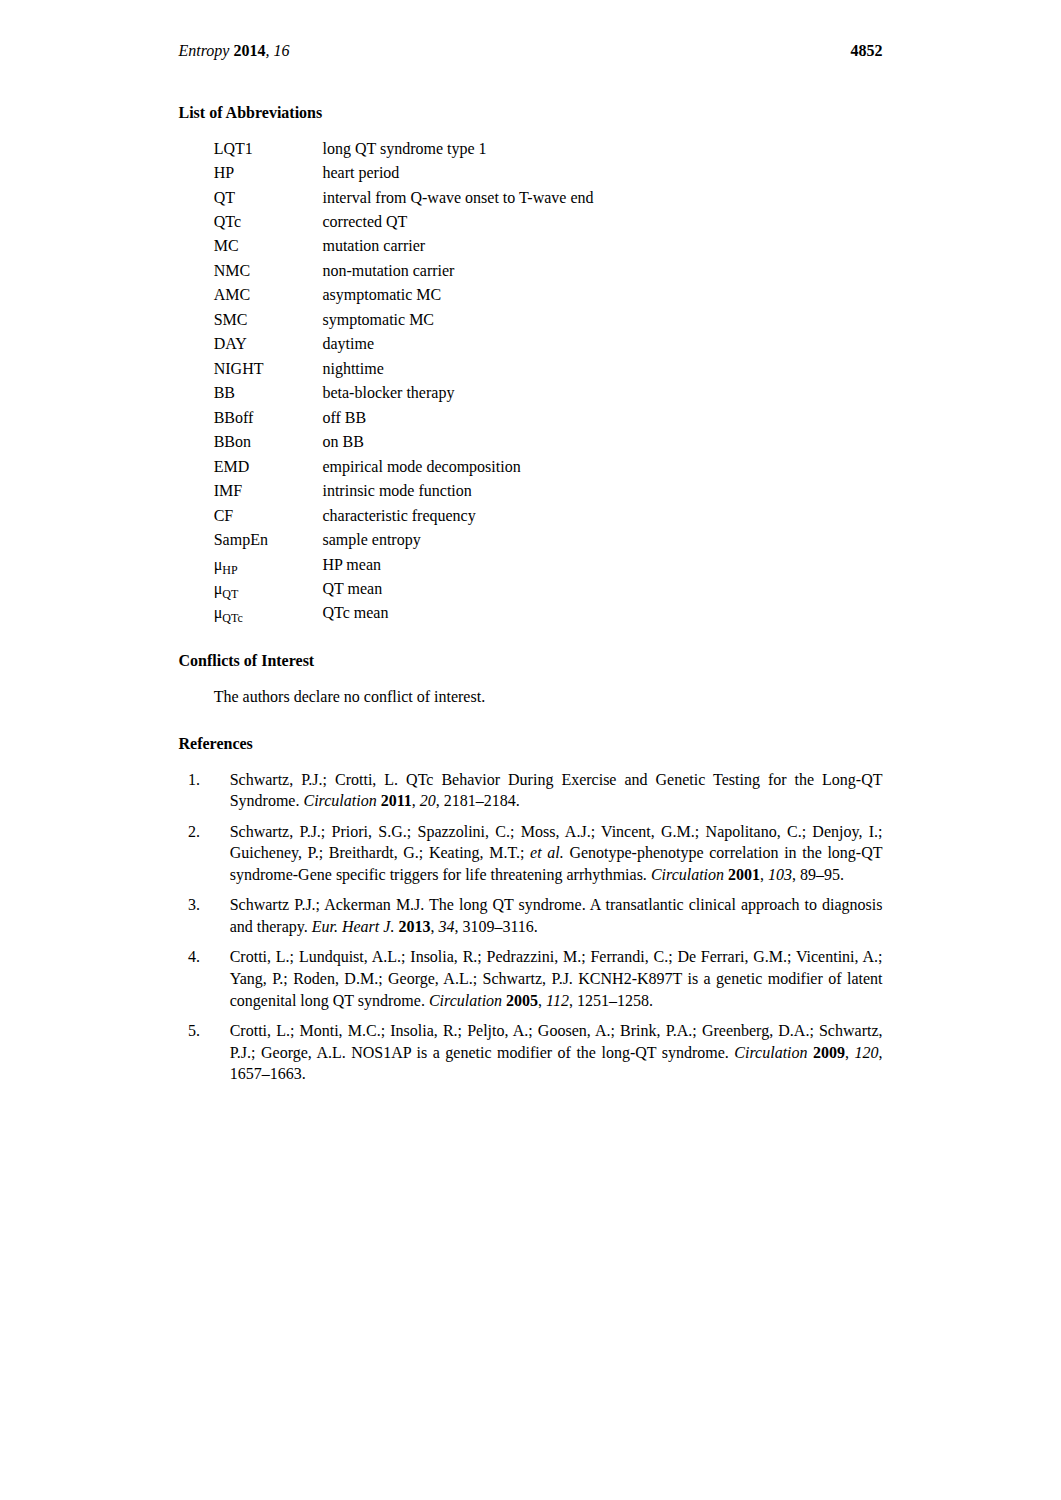Entropy 2014, 16
4852
List of Abbreviations
LQT1
long QT syndrome type 1
HP
heart period
QT
interval from Q-wave onset to T-wave end
QTc
corrected QT
MC
mutation carrier
NMC
non-mutation carrier
AMC
asymptomatic MC
SMC
symptomatic MC
DAY
daytime
NIGHT
nighttime
BB
beta-blocker therapy
BBoff
off BB
BBon
on BB
EMD
empirical mode decomposition
IMF
intrinsic mode function
CF
characteristic frequency
SampEn
sample entropy
μHP
HP mean
μQT
QT mean
μQTc
QTc mean
Conflicts of Interest
The authors declare no conflict of interest.
References
Schwartz, P.J.; Crotti, L. QTc Behavior During Exercise and Genetic Testing for the Long-QT Syndrome. Circulation 2011, 20, 2181–2184.
Schwartz, P.J.; Priori, S.G.; Spazzolini, C.; Moss, A.J.; Vincent, G.M.; Napolitano, C.; Denjoy, I.; Guicheney, P.; Breithardt, G.; Keating, M.T.; et al. Genotype-phenotype correlation in the long-QT syndrome-Gene specific triggers for life threatening arrhythmias. Circulation 2001, 103, 89–95.
Schwartz P.J.; Ackerman M.J. The long QT syndrome. A transatlantic clinical approach to diagnosis and therapy. Eur. Heart J. 2013, 34, 3109–3116.
Crotti, L.; Lundquist, A.L.; Insolia, R.; Pedrazzini, M.; Ferrandi, C.; De Ferrari, G.M.; Vicentini, A.; Yang, P.; Roden, D.M.; George, A.L.; Schwartz, P.J. KCNH2-K897T is a genetic modifier of latent congenital long QT syndrome. Circulation 2005, 112, 1251–1258.
Crotti, L.; Monti, M.C.; Insolia, R.; Peljto, A.; Goosen, A.; Brink, P.A.; Greenberg, D.A.; Schwartz, P.J.; George, A.L. NOS1AP is a genetic modifier of the long-QT syndrome. Circulation 2009, 120, 1657–1663.